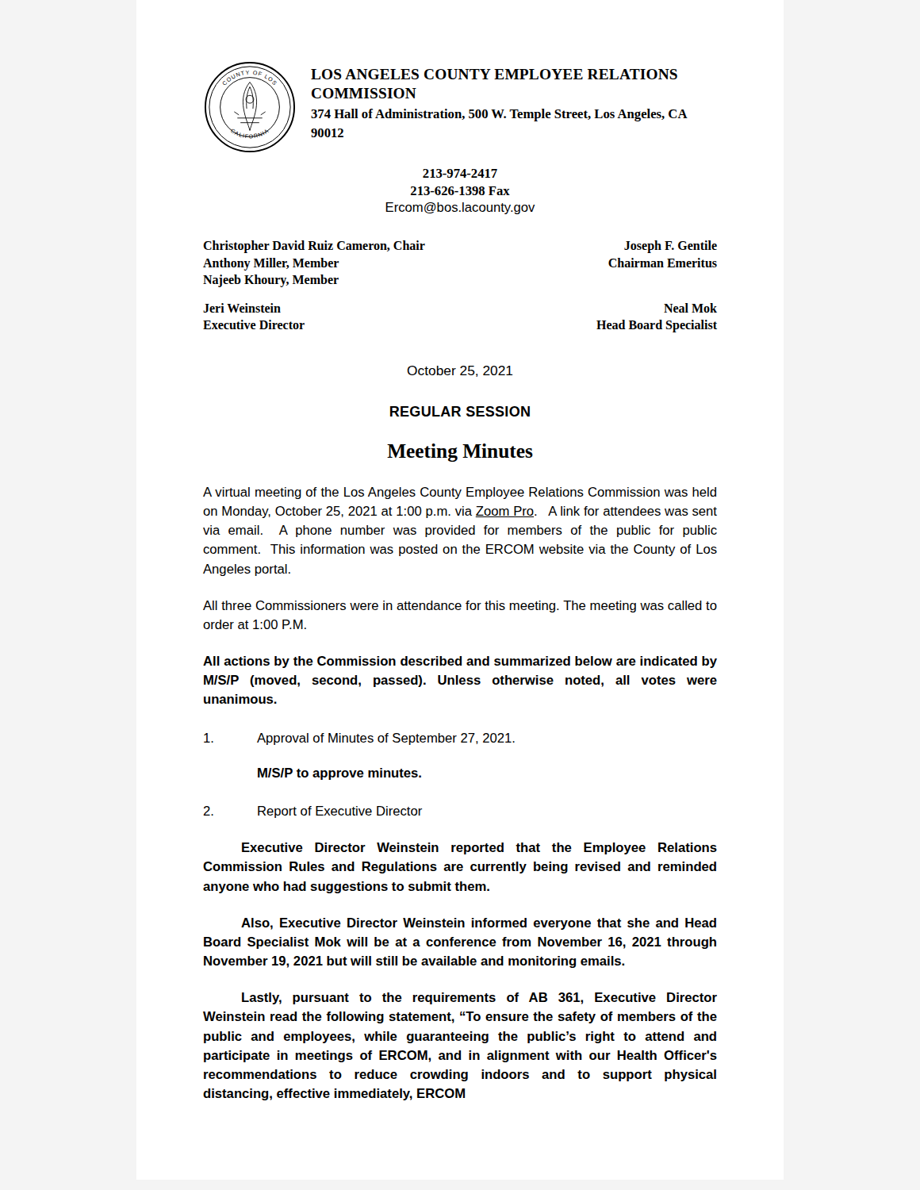COUNTY OF LOS CALIFORNIA
LOS ANGELES COUNTY EMPLOYEE RELATIONS COMMISSION
374 Hall of Administration, 500 W. Temple Street, Los Angeles, CA 90012
213-974-2417
213-626-1398 Fax
Ercom@bos.lacounty.gov
| Christopher David Ruiz Cameron, Chair | Joseph F. Gentile |
| Anthony Miller, Member | Chairman Emeritus |
| Najeeb Khoury, Member | |
| Jeri Weinstein | Neal Mok |
| Executive Director | Head Board Specialist |
October 25, 2021
REGULAR SESSION
Meeting Minutes
A virtual meeting of the Los Angeles County Employee Relations Commission was held on Monday, October 25, 2021 at 1:00 p.m. via Zoom Pro. A link for attendees was sent via email. A phone number was provided for members of the public for public comment. This information was posted on the ERCOM website via the County of Los Angeles portal.
All three Commissioners were in attendance for this meeting. The meeting was called to order at 1:00 P.M.
All actions by the Commission described and summarized below are indicated by M/S/P (moved, second, passed). Unless otherwise noted, all votes were unanimous.
1.
Approval of Minutes of September 27, 2021.
M/S/P to approve minutes.
2.
Report of Executive Director
Executive Director Weinstein reported that the Employee Relations Commission Rules and Regulations are currently being revised and reminded anyone who had suggestions to submit them.
Also, Executive Director Weinstein informed everyone that she and Head Board Specialist Mok will be at a conference from November 16, 2021 through November 19, 2021 but will still be available and monitoring emails.
Lastly, pursuant to the requirements of AB 361, Executive Director Weinstein read the following statement, “To ensure the safety of members of the public and employees, while guaranteeing the public’s right to attend and participate in meetings of ERCOM, and in alignment with our Health Officer's recommendations to reduce crowding indoors and to support physical distancing, effective immediately, ERCOM